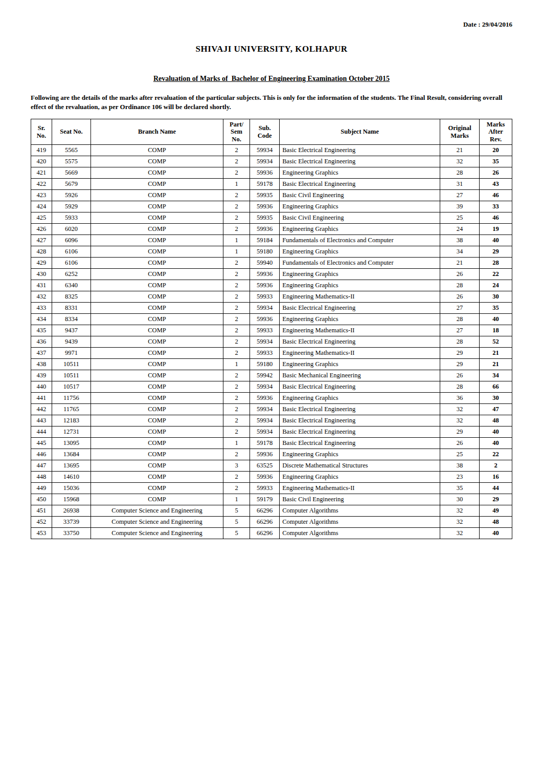Date : 29/04/2016
SHIVAJI UNIVERSITY, KOLHAPUR
Revaluation of Marks of Bachelor of Engineering Examination October 2015
Following are the details of the marks after revaluation of the particular subjects. This is only for the information of the students. The Final Result, considering overall effect of the revaluation, as per Ordinance 106 will be declared shortly.
| Sr. No. | Seat No. | Branch Name | Part/ Sem No. | Sub. Code | Subject Name | Original Marks | Marks After Rev. |
| --- | --- | --- | --- | --- | --- | --- | --- |
| 419 | 5565 | COMP | 2 | 59934 | Basic Electrical Engineering | 21 | 20 |
| 420 | 5575 | COMP | 2 | 59934 | Basic Electrical Engineering | 32 | 35 |
| 421 | 5669 | COMP | 2 | 59936 | Engineering Graphics | 28 | 26 |
| 422 | 5679 | COMP | 1 | 59178 | Basic Electrical Engineering | 31 | 43 |
| 423 | 5926 | COMP | 2 | 59935 | Basic Civil Engineering | 27 | 46 |
| 424 | 5929 | COMP | 2 | 59936 | Engineering Graphics | 39 | 33 |
| 425 | 5933 | COMP | 2 | 59935 | Basic Civil Engineering | 25 | 46 |
| 426 | 6020 | COMP | 2 | 59936 | Engineering Graphics | 24 | 19 |
| 427 | 6096 | COMP | 1 | 59184 | Fundamentals of Electronics and Computer | 38 | 40 |
| 428 | 6106 | COMP | 1 | 59180 | Engineering Graphics | 34 | 29 |
| 429 | 6106 | COMP | 2 | 59940 | Fundamentals of Electronics and Computer | 21 | 28 |
| 430 | 6252 | COMP | 2 | 59936 | Engineering Graphics | 26 | 22 |
| 431 | 6340 | COMP | 2 | 59936 | Engineering Graphics | 28 | 24 |
| 432 | 8325 | COMP | 2 | 59933 | Engineering Mathematics-II | 26 | 30 |
| 433 | 8331 | COMP | 2 | 59934 | Basic Electrical Engineering | 27 | 35 |
| 434 | 8334 | COMP | 2 | 59936 | Engineering Graphics | 28 | 40 |
| 435 | 9437 | COMP | 2 | 59933 | Engineering Mathematics-II | 27 | 18 |
| 436 | 9439 | COMP | 2 | 59934 | Basic Electrical Engineering | 28 | 52 |
| 437 | 9971 | COMP | 2 | 59933 | Engineering Mathematics-II | 29 | 21 |
| 438 | 10511 | COMP | 1 | 59180 | Engineering Graphics | 29 | 21 |
| 439 | 10511 | COMP | 2 | 59942 | Basic Mechanical Engineering | 26 | 34 |
| 440 | 10517 | COMP | 2 | 59934 | Basic Electrical Engineering | 28 | 66 |
| 441 | 11756 | COMP | 2 | 59936 | Engineering Graphics | 36 | 30 |
| 442 | 11765 | COMP | 2 | 59934 | Basic Electrical Engineering | 32 | 47 |
| 443 | 12183 | COMP | 2 | 59934 | Basic Electrical Engineering | 32 | 48 |
| 444 | 12731 | COMP | 2 | 59934 | Basic Electrical Engineering | 29 | 40 |
| 445 | 13095 | COMP | 1 | 59178 | Basic Electrical Engineering | 26 | 40 |
| 446 | 13684 | COMP | 2 | 59936 | Engineering Graphics | 25 | 22 |
| 447 | 13695 | COMP | 3 | 63525 | Discrete Mathematical Structures | 38 | 2 |
| 448 | 14610 | COMP | 2 | 59936 | Engineering Graphics | 23 | 16 |
| 449 | 15036 | COMP | 2 | 59933 | Engineering Mathematics-II | 35 | 44 |
| 450 | 15968 | COMP | 1 | 59179 | Basic Civil Engineering | 30 | 29 |
| 451 | 26938 | Computer Science and Engineering | 5 | 66296 | Computer Algorithms | 32 | 49 |
| 452 | 33739 | Computer Science and Engineering | 5 | 66296 | Computer Algorithms | 32 | 48 |
| 453 | 33750 | Computer Science and Engineering | 5 | 66296 | Computer Algorithms | 32 | 40 |